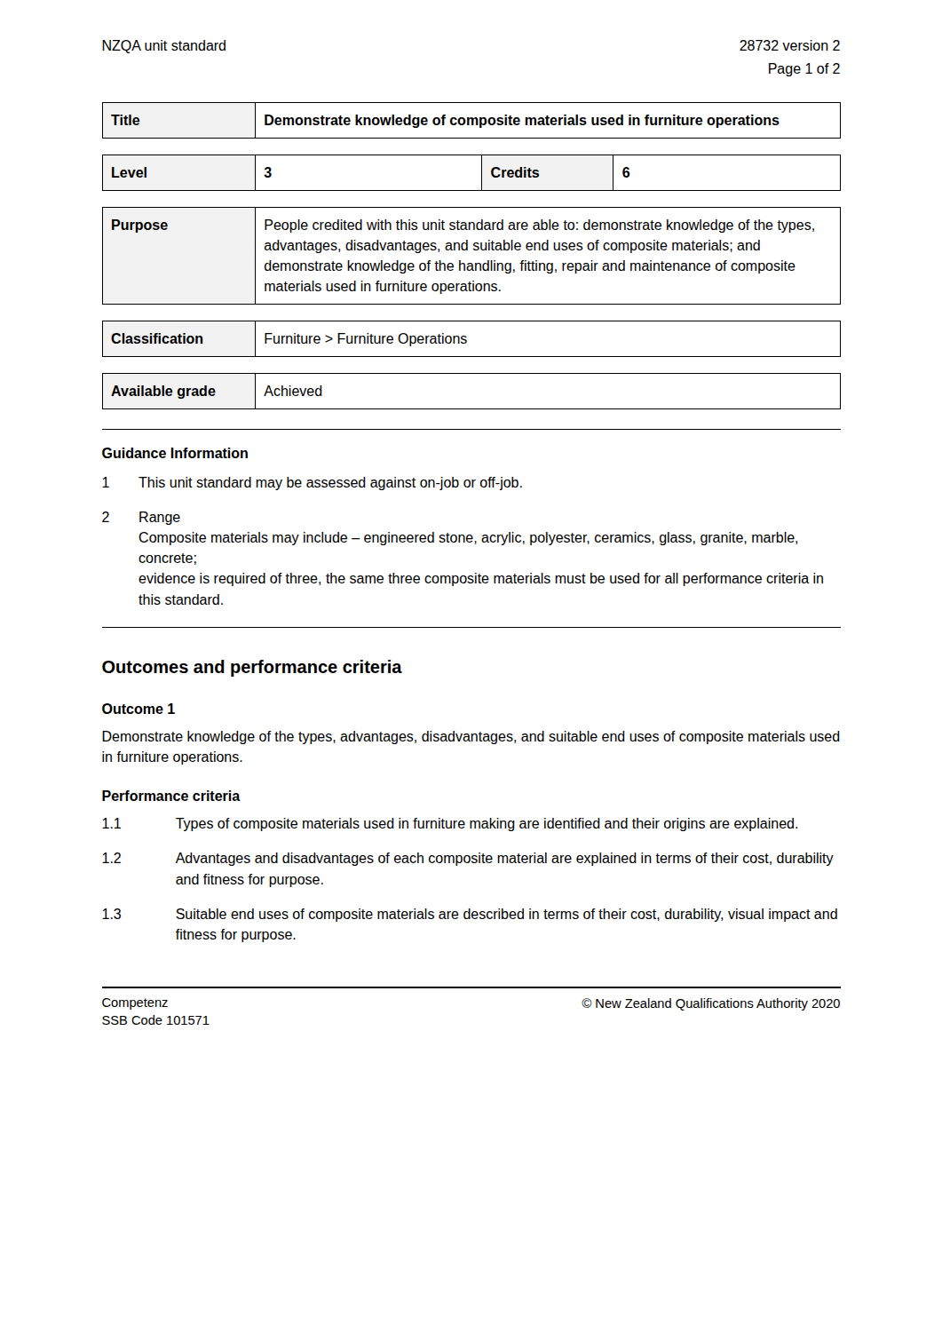NZQA unit standard
28732 version 2
Page 1 of 2
| Title | Demonstrate knowledge of composite materials used in furniture operations |
| Level | 3 | Credits | 6 |
| Purpose | People credited with this unit standard are able to: demonstrate knowledge of the types, advantages, disadvantages, and suitable end uses of composite materials; and demonstrate knowledge of the handling, fitting, repair and maintenance of composite materials used in furniture operations. |
| Classification | Furniture > Furniture Operations |
| Available grade | Achieved |
Guidance Information
1 This unit standard may be assessed against on-job or off-job.
2 Range
Composite materials may include – engineered stone, acrylic, polyester, ceramics, glass, granite, marble, concrete;
evidence is required of three, the same three composite materials must be used for all performance criteria in this standard.
Outcomes and performance criteria
Outcome 1
Demonstrate knowledge of the types, advantages, disadvantages, and suitable end uses of composite materials used in furniture operations.
Performance criteria
1.1 Types of composite materials used in furniture making are identified and their origins are explained.
1.2 Advantages and disadvantages of each composite material are explained in terms of their cost, durability and fitness for purpose.
1.3 Suitable end uses of composite materials are described in terms of their cost, durability, visual impact and fitness for purpose.
Competenz
SSB Code 101571
© New Zealand Qualifications Authority 2020